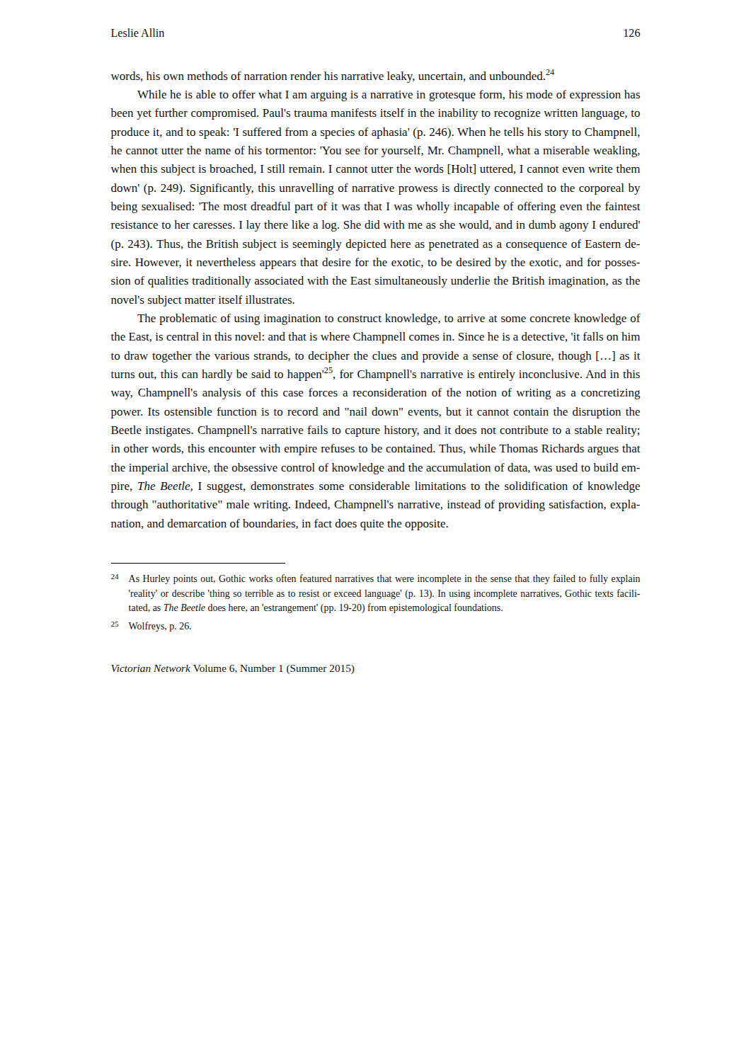Leslie Allin 126
words, his own methods of narration render his narrative leaky, uncertain, and unbounded.24
While he is able to offer what I am arguing is a narrative in grotesque form, his mode of expression has been yet further compromised. Paul's trauma manifests itself in the inability to recognize written language, to produce it, and to speak: 'I suffered from a species of aphasia' (p. 246). When he tells his story to Champnell, he cannot utter the name of his tormentor: 'You see for yourself, Mr. Champnell, what a miserable weakling, when this subject is broached, I still remain. I cannot utter the words [Holt] uttered, I cannot even write them down' (p. 249). Significantly, this unravelling of narrative prowess is directly connected to the corporeal by being sexualised: 'The most dreadful part of it was that I was wholly incapable of offering even the faintest resistance to her caresses. I lay there like a log. She did with me as she would, and in dumb agony I endured' (p. 243). Thus, the British subject is seemingly depicted here as penetrated as a consequence of Eastern desire. However, it nevertheless appears that desire for the exotic, to be desired by the exotic, and for possession of qualities traditionally associated with the East simultaneously underlie the British imagination, as the novel's subject matter itself illustrates.
The problematic of using imagination to construct knowledge, to arrive at some concrete knowledge of the East, is central in this novel: and that is where Champnell comes in. Since he is a detective, 'it falls on him to draw together the various strands, to decipher the clues and provide a sense of closure, though […] as it turns out, this can hardly be said to happen'25, for Champnell's narrative is entirely inconclusive. And in this way, Champnell's analysis of this case forces a reconsideration of the notion of writing as a concretizing power. Its ostensible function is to record and "nail down" events, but it cannot contain the disruption the Beetle instigates. Champnell's narrative fails to capture history, and it does not contribute to a stable reality; in other words, this encounter with empire refuses to be contained. Thus, while Thomas Richards argues that the imperial archive, the obsessive control of knowledge and the accumulation of data, was used to build empire, The Beetle, I suggest, demonstrates some considerable limitations to the solidification of knowledge through "authoritative" male writing. Indeed, Champnell's narrative, instead of providing satisfaction, explanation, and demarcation of boundaries, in fact does quite the opposite.
24 As Hurley points out, Gothic works often featured narratives that were incomplete in the sense that they failed to fully explain 'reality' or describe 'thing so terrible as to resist or exceed language' (p. 13). In using incomplete narratives, Gothic texts facilitated, as The Beetle does here, an 'estrangement' (pp. 19-20) from epistemological foundations.
25 Wolfreys, p. 26.
Victorian Network Volume 6, Number 1 (Summer 2015)